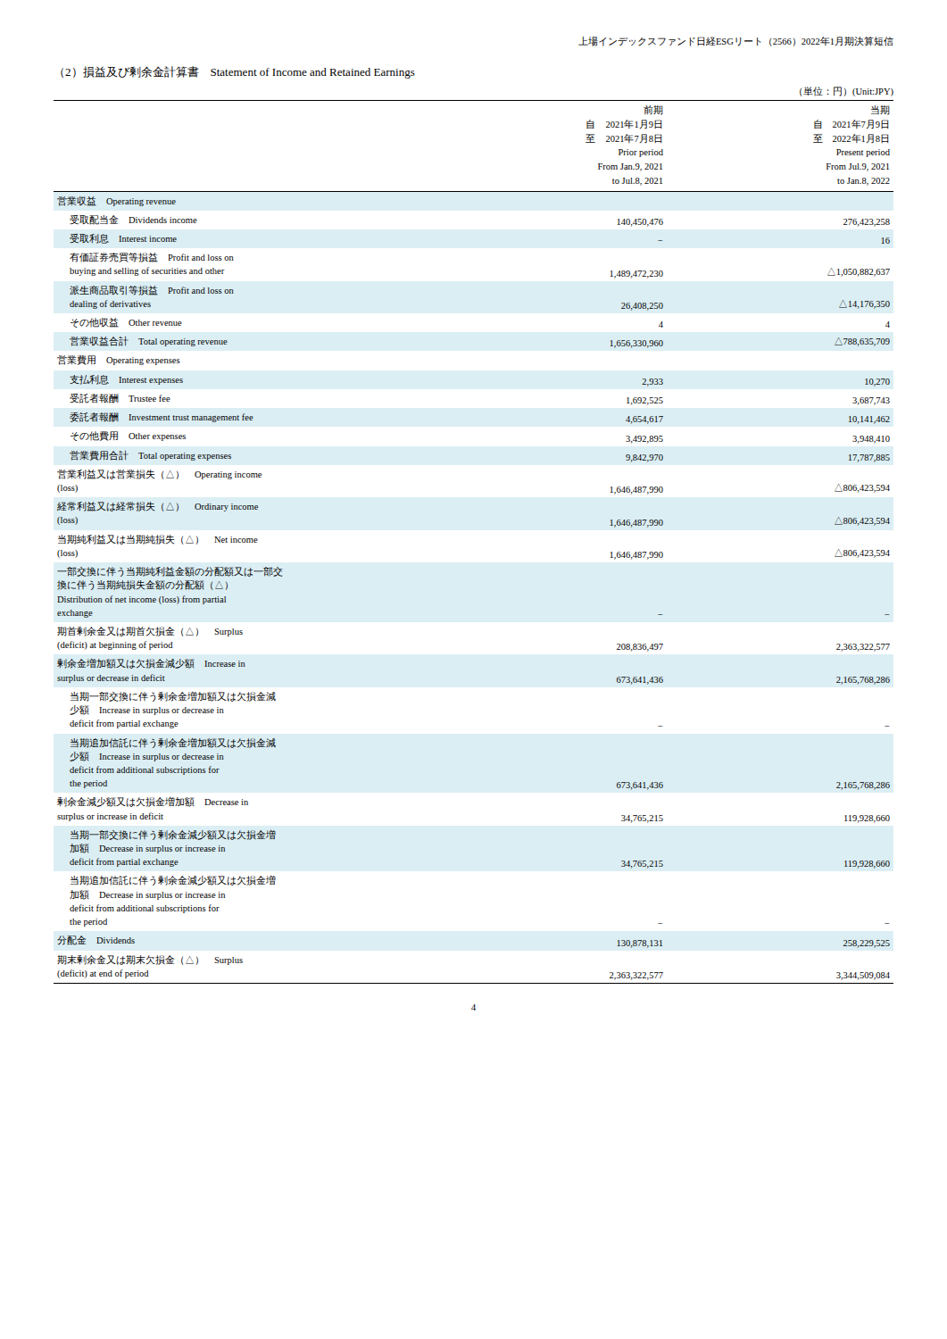上場インデックスファンド日経ESGリート（2566）2022年1月期決算短信
（2）損益及び剰余金計算書　Statement of Income and Retained Earnings
（単位：円）(Unit:JPY)
| | 前期 自 2021年1月9日 至 2021年7月8日 Prior period From Jan.9, 2021 to Jul.8, 2021 | 当期 自 2021年7月9日 至 2022年1月8日 Present period From Jul.9, 2021 to Jan.8, 2022 |
| --- | --- | --- |
| 営業収益 Operating revenue | | |
| 受取配当金 Dividends income | 140,450,476 | 276,423,258 |
| 受取利息 Interest income | − | 16 |
| 有価証券売買等損益 Profit and loss on buying and selling of securities and other | 1,489,472,230 | △1,050,882,637 |
| 派生商品取引等損益 Profit and loss on dealing of derivatives | 26,408,250 | △14,176,350 |
| その他収益 Other revenue | 4 | 4 |
| 営業収益合計 Total operating revenue | 1,656,330,960 | △788,635,709 |
| 営業費用 Operating expenses | | |
| 支払利息 Interest expenses | 2,933 | 10,270 |
| 受託者報酬 Trustee fee | 1,692,525 | 3,687,743 |
| 委託者報酬 Investment trust management fee | 4,654,617 | 10,141,462 |
| その他費用 Other expenses | 3,492,895 | 3,948,410 |
| 営業費用合計 Total operating expenses | 9,842,970 | 17,787,885 |
| 営業利益又は営業損失（△） Operating income (loss) | 1,646,487,990 | △806,423,594 |
| 経常利益又は経常損失（△） Ordinary income (loss) | 1,646,487,990 | △806,423,594 |
| 当期純利益又は当期純損失（△） Net income (loss) | 1,646,487,990 | △806,423,594 |
| 一部交換に伴う当期純利益金額の分配額又は一部交 換に伴う当期純損失金額の分配額（△） Distribution of net income (loss) from partial exchange | − | − |
| 期首剰余金又は期首欠損金（△） Surplus (deficit) at beginning of period | 208,836,497 | 2,363,322,577 |
| 剰余金増加額又は欠損金減少額 Increase in surplus or decrease in deficit | 673,641,436 | 2,165,768,286 |
| 当期一部交換に伴う剰余金増加額又は欠損金減 少額 Increase in surplus or decrease in deficit from partial exchange | − | − |
| 当期追加信託に伴う剰余金増加額又は欠損金減 少額 Increase in surplus or decrease in deficit from additional subscriptions for the period | 673,641,436 | 2,165,768,286 |
| 剰余金減少額又は欠損金増加額 Decrease in surplus or increase in deficit | 34,765,215 | 119,928,660 |
| 当期一部交換に伴う剰余金減少額又は欠損金増 加額 Decrease in surplus or increase in deficit from partial exchange | 34,765,215 | 119,928,660 |
| 当期追加信託に伴う剰余金減少額又は欠損金増 加額 Decrease in surplus or increase in deficit from additional subscriptions for the period | − | − |
| 分配金 Dividends | 130,878,131 | 258,229,525 |
| 期末剰余金又は期末欠損金（△） Surplus (deficit) at end of period | 2,363,322,577 | 3,344,509,084 |
4